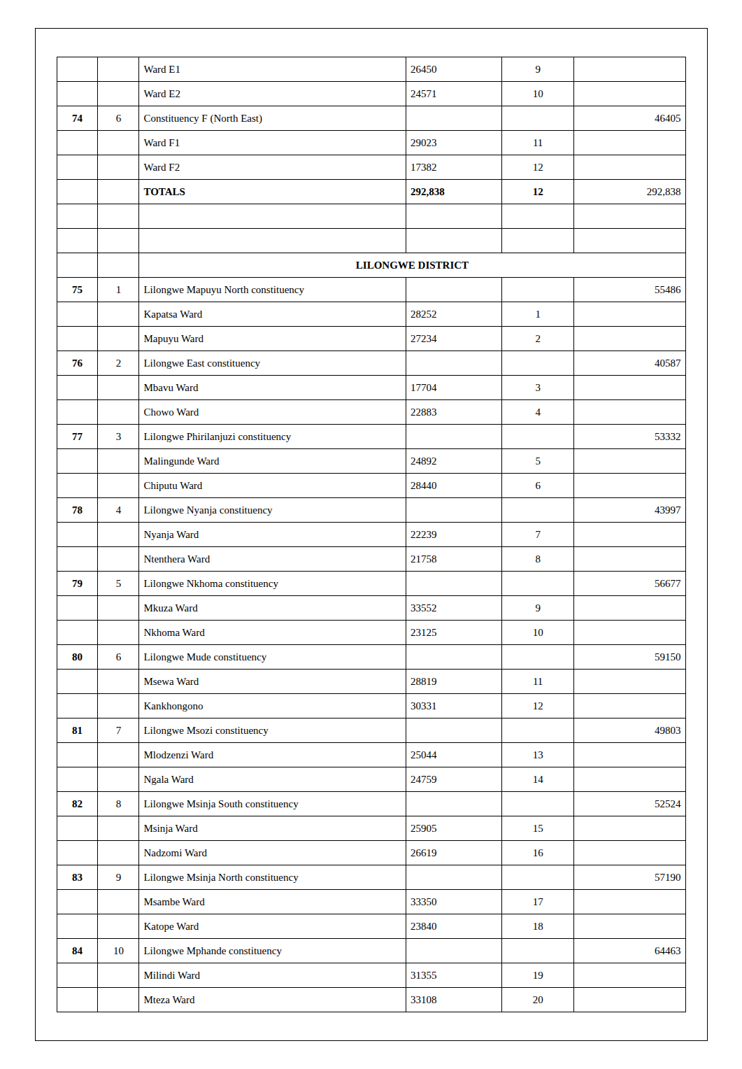| | | Ward E1 | 26450 | 9 | |
| | | Ward E2 | 24571 | 10 | |
| 74 | 6 | Constituency F (North East) | | | 46405 |
| | | Ward F1 | 29023 | 11 | |
| | | Ward F2 | 17382 | 12 | |
| | | TOTALS | 292,838 | 12 | 292,838 |
| | | LILONGWE DISTRICT |
| 75 | 1 | Lilongwe Mapuyu North constituency | | | 55486 |
| | | Kapatsa Ward | 28252 | 1 | |
| | | Mapuyu Ward | 27234 | 2 | |
| 76 | 2 | Lilongwe East constituency | | | 40587 |
| | | Mbavu Ward | 17704 | 3 | |
| | | Chowo Ward | 22883 | 4 | |
| 77 | 3 | Lilongwe Phirilanjuzi constituency | | | 53332 |
| | | Malingunde Ward | 24892 | 5 | |
| | | Chiputu Ward | 28440 | 6 | |
| 78 | 4 | Lilongwe Nyanja constituency | | | 43997 |
| | | Nyanja Ward | 22239 | 7 | |
| | | Ntenthera Ward | 21758 | 8 | |
| 79 | 5 | Lilongwe Nkhoma constituency | | | 56677 |
| | | Mkuza Ward | 33552 | 9 | |
| | | Nkhoma Ward | 23125 | 10 | |
| 80 | 6 | Lilongwe Mude constituency | | | 59150 |
| | | Msewa Ward | 28819 | 11 | |
| | | Kankhongono | 30331 | 12 | |
| 81 | 7 | Lilongwe Msozi constituency | | | 49803 |
| | | Mlodzenzi Ward | 25044 | 13 | |
| | | Ngala Ward | 24759 | 14 | |
| 82 | 8 | Lilongwe Msinja South constituency | | | 52524 |
| | | Msinja Ward | 25905 | 15 | |
| | | Nadzomi Ward | 26619 | 16 | |
| 83 | 9 | Lilongwe Msinja North constituency | | | 57190 |
| | | Msambe Ward | 33350 | 17 | |
| | | Katope Ward | 23840 | 18 | |
| 84 | 10 | Lilongwe Mphande constituency | | | 64463 |
| | | Milindi Ward | 31355 | 19 | |
| | | Mteza Ward | 33108 | 20 | |